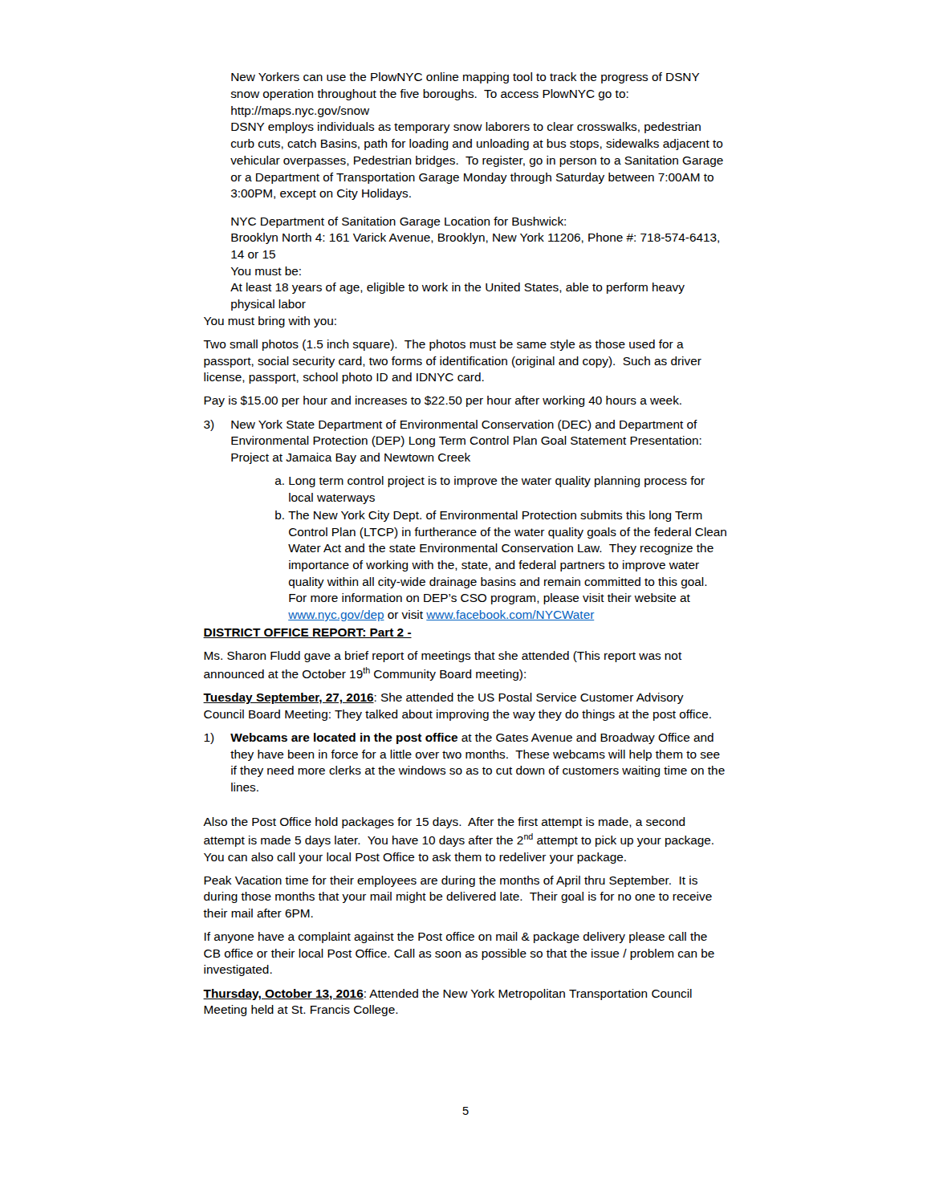New Yorkers can use the PlowNYC online mapping tool to track the progress of DSNY snow operation throughout the five boroughs. To access PlowNYC go to: http://maps.nyc.gov/snow
DSNY employs individuals as temporary snow laborers to clear crosswalks, pedestrian curb cuts, catch Basins, path for loading and unloading at bus stops, sidewalks adjacent to vehicular overpasses, Pedestrian bridges. To register, go in person to a Sanitation Garage or a Department of Transportation Garage Monday through Saturday between 7:00AM to 3:00PM, except on City Holidays.
NYC Department of Sanitation Garage Location for Bushwick:
Brooklyn North 4: 161 Varick Avenue, Brooklyn, New York 11206, Phone #: 718-574-6413, 14 or 15
You must be:
At least 18 years of age, eligible to work in the United States, able to perform heavy physical labor
You must bring with you:
Two small photos (1.5 inch square). The photos must be same style as those used for a passport, social security card, two forms of identification (original and copy). Such as driver license, passport, school photo ID and IDNYC card.
Pay is $15.00 per hour and increases to $22.50 per hour after working 40 hours a week.
3)
New York State Department of Environmental Conservation (DEC) and Department of Environmental Protection (DEP) Long Term Control Plan Goal Statement Presentation: Project at Jamaica Bay and Newtown Creek
Long term control project is to improve the water quality planning process for local waterways
The New York City Dept. of Environmental Protection submits this long Term Control Plan (LTCP) in furtherance of the water quality goals of the federal Clean Water Act and the state Environmental Conservation Law. They recognize the importance of working with the, state, and federal partners to improve water quality within all city-wide drainage basins and remain committed to this goal. For more information on DEP’s CSO program, please visit their website at www.nyc.gov/dep or visit www.facebook.com/NYCWater
DISTRICT OFFICE REPORT: Part 2 -
Ms. Sharon Fludd gave a brief report of meetings that she attended (This report was not announced at the October 19th Community Board meeting):
Tuesday September, 27, 2016: She attended the US Postal Service Customer Advisory Council Board Meeting: They talked about improving the way they do things at the post office.
1)
Webcams are located in the post office at the Gates Avenue and Broadway Office and they have been in force for a little over two months. These webcams will help them to see if they need more clerks at the windows so as to cut down of customers waiting time on the lines.
Also the Post Office hold packages for 15 days. After the first attempt is made, a second attempt is made 5 days later. You have 10 days after the 2nd attempt to pick up your package. You can also call your local Post Office to ask them to redeliver your package.
Peak Vacation time for their employees are during the months of April thru September. It is during those months that your mail might be delivered late. Their goal is for no one to receive their mail after 6PM.
If anyone have a complaint against the Post office on mail & package delivery please call the CB office or their local Post Office. Call as soon as possible so that the issue / problem can be investigated.
Thursday, October 13, 2016: Attended the New York Metropolitan Transportation Council Meeting held at St. Francis College.
5